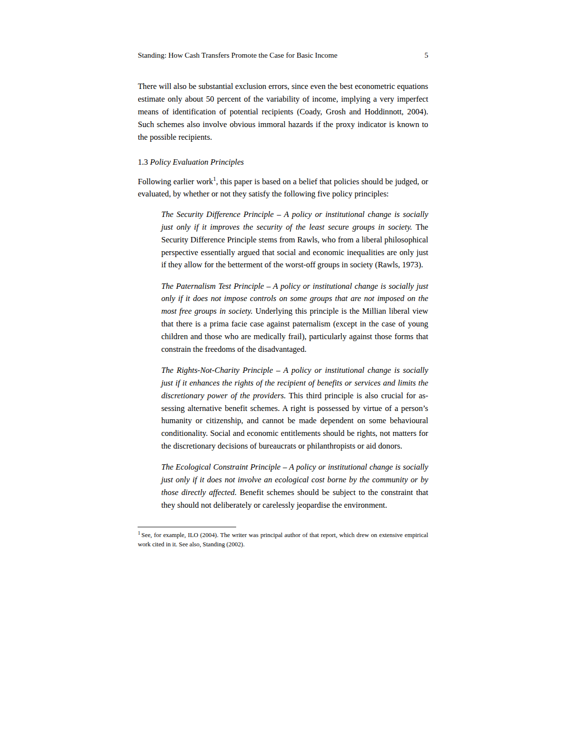Standing: How Cash Transfers Promote the Case for Basic Income 5
There will also be substantial exclusion errors, since even the best econometric equations estimate only about 50 percent of the variability of income, implying a very imperfect means of identification of potential recipients (Coady, Grosh and Hoddinnott, 2004). Such schemes also involve obvious immoral hazards if the proxy indicator is known to the possible recipients.
1.3 Policy Evaluation Principles
Following earlier work1, this paper is based on a belief that policies should be judged, or evaluated, by whether or not they satisfy the following five policy principles:
The Security Difference Principle – A policy or institutional change is socially just only if it improves the security of the least secure groups in society. The Security Difference Principle stems from Rawls, who from a liberal philosophical perspective essentially argued that social and economic inequalities are only just if they allow for the betterment of the worst-off groups in society (Rawls, 1973).
The Paternalism Test Principle – A policy or institutional change is socially just only if it does not impose controls on some groups that are not imposed on the most free groups in society. Underlying this principle is the Millian liberal view that there is a prima facie case against paternalism (except in the case of young children and those who are medically frail), particularly against those forms that constrain the freedoms of the disadvantaged.
The Rights-Not-Charity Principle – A policy or institutional change is socially just if it enhances the rights of the recipient of benefits or services and limits the discretionary power of the providers. This third principle is also crucial for assessing alternative benefit schemes. A right is possessed by virtue of a person’s humanity or citizenship, and cannot be made dependent on some behavioural conditionality. Social and economic entitlements should be rights, not matters for the discretionary decisions of bureaucrats or philanthropists or aid donors.
The Ecological Constraint Principle – A policy or institutional change is socially just only if it does not involve an ecological cost borne by the community or by those directly affected. Benefit schemes should be subject to the constraint that they should not deliberately or carelessly jeopardise the environment.
1 See, for example, ILO (2004). The writer was principal author of that report, which drew on extensive empirical work cited in it. See also, Standing (2002).